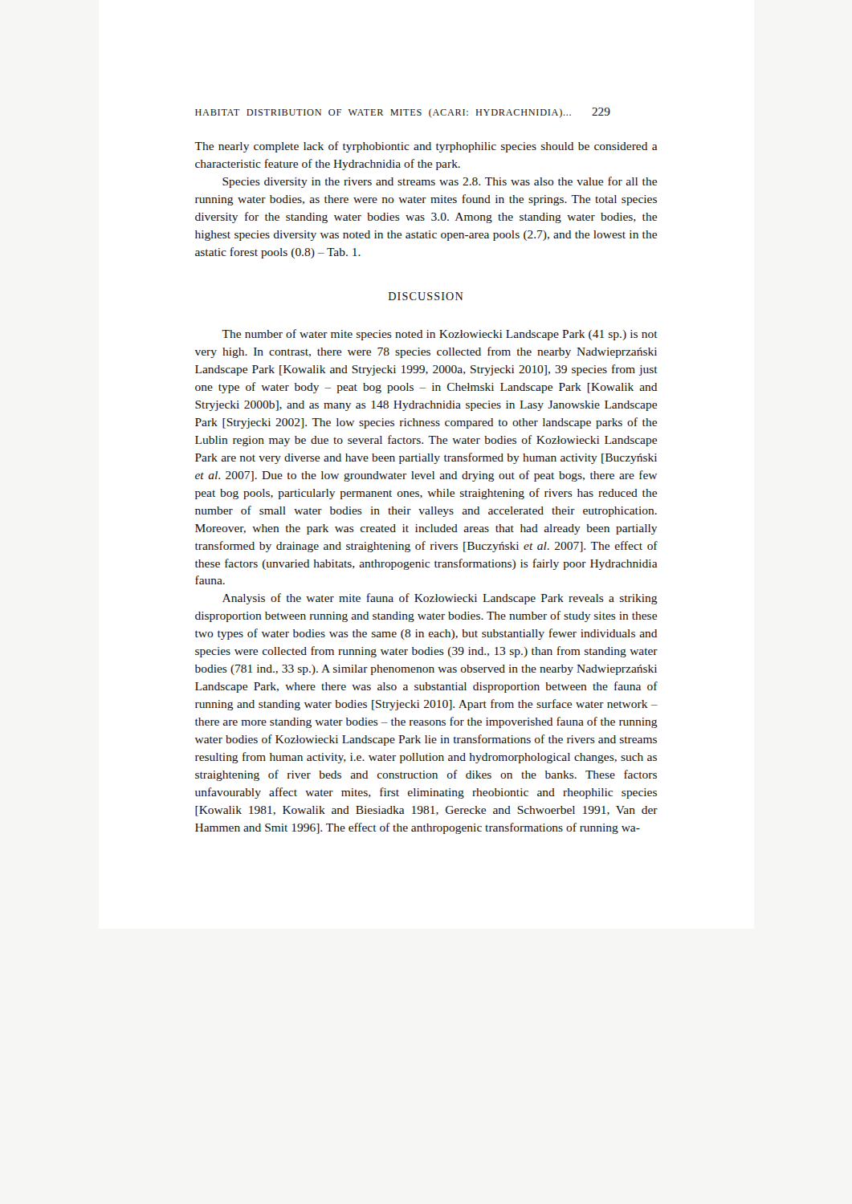HABITAT DISTRIBUTION OF WATER MITES (ACARI: HYDRACHNIDIA)... 229
The nearly complete lack of tyrphobiontic and tyrphophilic species should be considered a characteristic feature of the Hydrachnidia of the park.
Species diversity in the rivers and streams was 2.8. This was also the value for all the running water bodies, as there were no water mites found in the springs. The total species diversity for the standing water bodies was 3.0. Among the standing water bodies, the highest species diversity was noted in the astatic open-area pools (2.7), and the lowest in the astatic forest pools (0.8) – Tab. 1.
DISCUSSION
The number of water mite species noted in Kozłowiecki Landscape Park (41 sp.) is not very high. In contrast, there were 78 species collected from the nearby Nadwieprzański Landscape Park [Kowalik and Stryjecki 1999, 2000a, Stryjecki 2010], 39 species from just one type of water body – peat bog pools – in Chełmski Landscape Park [Kowalik and Stryjecki 2000b], and as many as 148 Hydrachnidia species in Lasy Janowskie Landscape Park [Stryjecki 2002]. The low species richness compared to other landscape parks of the Lublin region may be due to several factors. The water bodies of Kozłowiecki Landscape Park are not very diverse and have been partially transformed by human activity [Buczyński et al. 2007]. Due to the low groundwater level and drying out of peat bogs, there are few peat bog pools, particularly permanent ones, while straightening of rivers has reduced the number of small water bodies in their valleys and accelerated their eutrophication. Moreover, when the park was created it included areas that had already been partially transformed by drainage and straightening of rivers [Buczyński et al. 2007]. The effect of these factors (unvaried habitats, anthropogenic transformations) is fairly poor Hydrachnidia fauna.
Analysis of the water mite fauna of Kozłowiecki Landscape Park reveals a striking disproportion between running and standing water bodies. The number of study sites in these two types of water bodies was the same (8 in each), but substantially fewer individuals and species were collected from running water bodies (39 ind., 13 sp.) than from standing water bodies (781 ind., 33 sp.). A similar phenomenon was observed in the nearby Nadwieprzański Landscape Park, where there was also a substantial disproportion between the fauna of running and standing water bodies [Stryjecki 2010]. Apart from the surface water network – there are more standing water bodies – the reasons for the impoverished fauna of the running water bodies of Kozłowiecki Landscape Park lie in transformations of the rivers and streams resulting from human activity, i.e. water pollution and hydromorphological changes, such as straightening of river beds and construction of dikes on the banks. These factors unfavourably affect water mites, first eliminating rheobiontic and rheophilic species [Kowalik 1981, Kowalik and Biesiadka 1981, Gerecke and Schwoerbel 1991, Van der Hammen and Smit 1996]. The effect of the anthropogenic transformations of running wa-